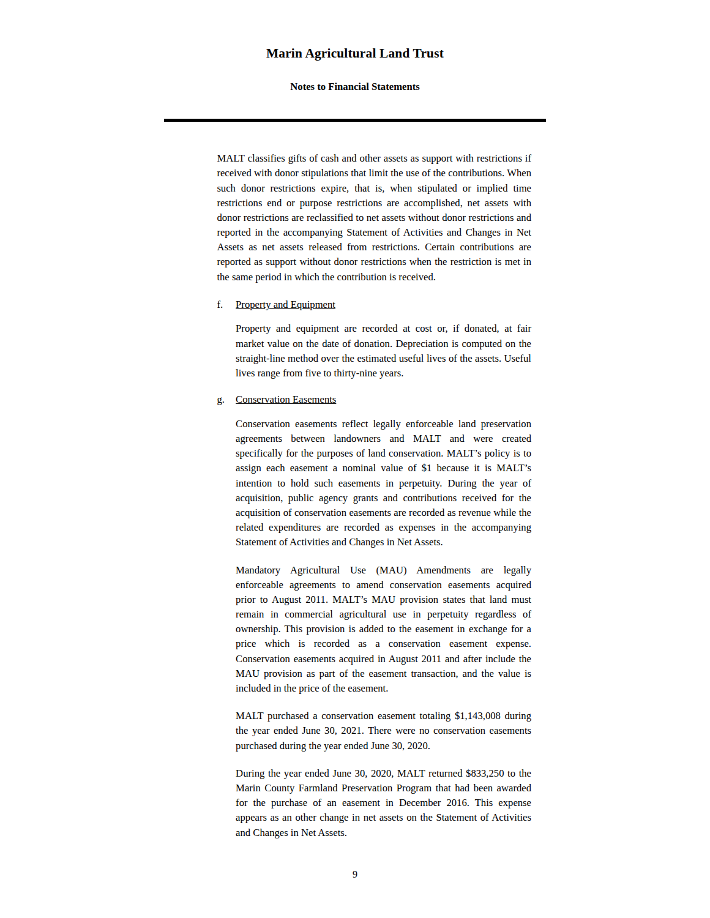Marin Agricultural Land Trust
Notes to Financial Statements
MALT classifies gifts of cash and other assets as support with restrictions if received with donor stipulations that limit the use of the contributions. When such donor restrictions expire, that is, when stipulated or implied time restrictions end or purpose restrictions are accomplished, net assets with donor restrictions are reclassified to net assets without donor restrictions and reported in the accompanying Statement of Activities and Changes in Net Assets as net assets released from restrictions. Certain contributions are reported as support without donor restrictions when the restriction is met in the same period in which the contribution is received.
f. Property and Equipment
Property and equipment are recorded at cost or, if donated, at fair market value on the date of donation. Depreciation is computed on the straight-line method over the estimated useful lives of the assets. Useful lives range from five to thirty-nine years.
g. Conservation Easements
Conservation easements reflect legally enforceable land preservation agreements between landowners and MALT and were created specifically for the purposes of land conservation. MALT’s policy is to assign each easement a nominal value of $1 because it is MALT’s intention to hold such easements in perpetuity. During the year of acquisition, public agency grants and contributions received for the acquisition of conservation easements are recorded as revenue while the related expenditures are recorded as expenses in the accompanying Statement of Activities and Changes in Net Assets.
Mandatory Agricultural Use (MAU) Amendments are legally enforceable agreements to amend conservation easements acquired prior to August 2011. MALT’s MAU provision states that land must remain in commercial agricultural use in perpetuity regardless of ownership. This provision is added to the easement in exchange for a price which is recorded as a conservation easement expense. Conservation easements acquired in August 2011 and after include the MAU provision as part of the easement transaction, and the value is included in the price of the easement.
MALT purchased a conservation easement totaling $1,143,008 during the year ended June 30, 2021. There were no conservation easements purchased during the year ended June 30, 2020.
During the year ended June 30, 2020, MALT returned $833,250 to the Marin County Farmland Preservation Program that had been awarded for the purchase of an easement in December 2016. This expense appears as an other change in net assets on the Statement of Activities and Changes in Net Assets.
9